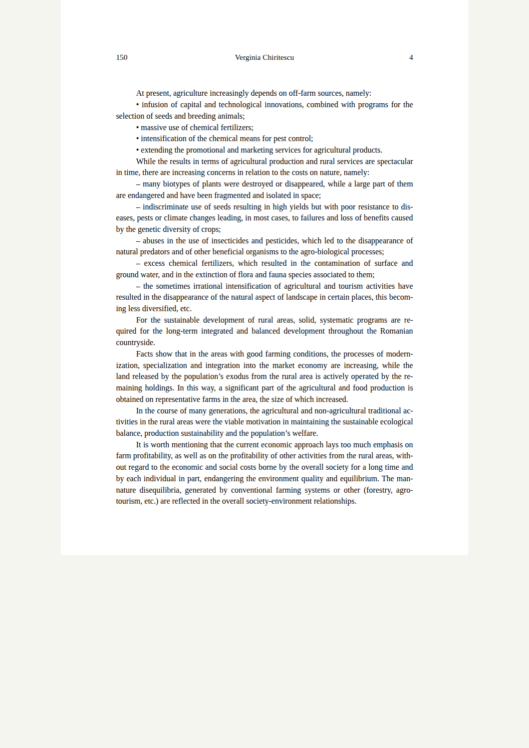150 Verginia Chiritescu 4
At present, agriculture increasingly depends on off-farm sources, namely:
infusion of capital and technological innovations, combined with programs for the selection of seeds and breeding animals;
massive use of chemical fertilizers;
intensification of the chemical means for pest control;
extending the promotional and marketing services for agricultural products.
While the results in terms of agricultural production and rural services are spectacular in time, there are increasing concerns in relation to the costs on nature, namely:
– many biotypes of plants were destroyed or disappeared, while a large part of them are endangered and have been fragmented and isolated in space;
– indiscriminate use of seeds resulting in high yields but with poor resistance to diseases, pests or climate changes leading, in most cases, to failures and loss of benefits caused by the genetic diversity of crops;
– abuses in the use of insecticides and pesticides, which led to the disappearance of natural predators and of other beneficial organisms to the agro-biological processes;
– excess chemical fertilizers, which resulted in the contamination of surface and ground water, and in the extinction of flora and fauna species associated to them;
– the sometimes irrational intensification of agricultural and tourism activities have resulted in the disappearance of the natural aspect of landscape in certain places, this becoming less diversified, etc.
For the sustainable development of rural areas, solid, systematic programs are required for the long-term integrated and balanced development throughout the Romanian countryside.
Facts show that in the areas with good farming conditions, the processes of modernization, specialization and integration into the market economy are increasing, while the land released by the population’s exodus from the rural area is actively operated by the remaining holdings. In this way, a significant part of the agricultural and food production is obtained on representative farms in the area, the size of which increased.
In the course of many generations, the agricultural and non-agricultural traditional activities in the rural areas were the viable motivation in maintaining the sustainable ecological balance, production sustainability and the population’s welfare.
It is worth mentioning that the current economic approach lays too much emphasis on farm profitability, as well as on the profitability of other activities from the rural areas, without regard to the economic and social costs borne by the overall society for a long time and by each individual in part, endangering the environment quality and equilibrium. The man-nature disequilibria, generated by conventional farming systems or other (forestry, agrotourism, etc.) are reflected in the overall society-environment relationships.